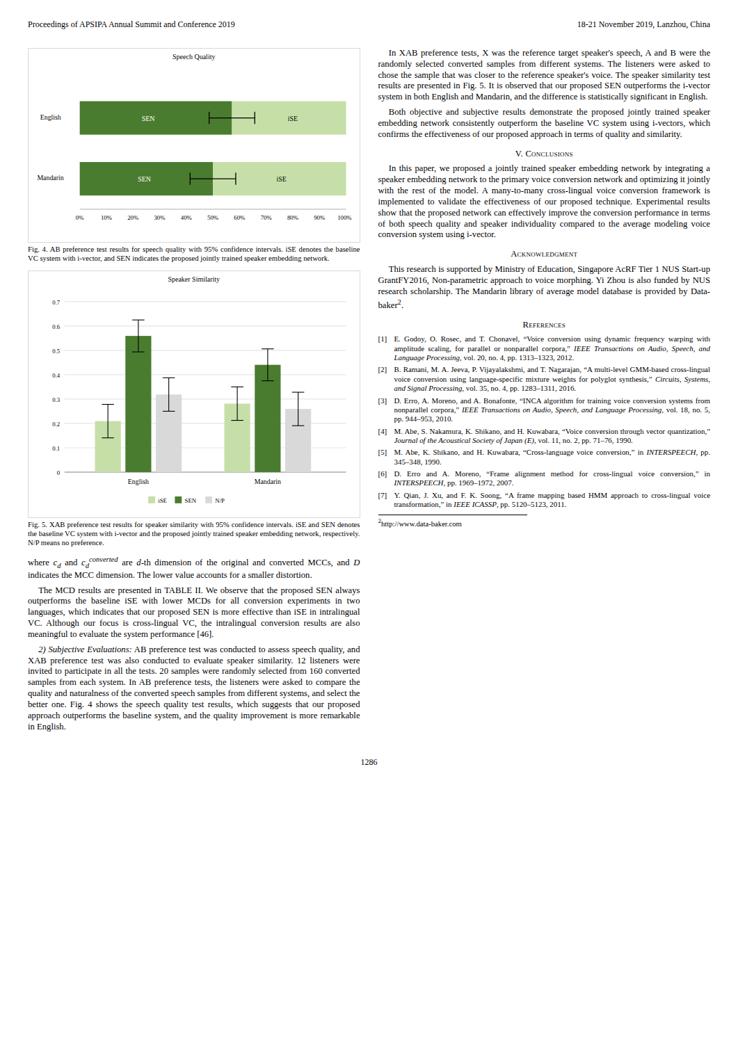Proceedings of APSIPA Annual Summit and Conference 2019
18-21 November 2019, Lanzhou, China
Speech Quality
English Mandarin SEN iSE SEN iSE 0% 10% 20% 30% 40% 50% 60% 70% 80% 90% 100%
Fig. 4. AB preference test results for speech quality with 95% confidence intervals. iSE denotes the baseline VC system with i-vector, and SEN indicates the proposed jointly trained speaker embedding network.
Speaker Similarity
0.7 0.6 0.5 0.4 0.3 0.2 0.1 0 English Mandarin iSE SEN N/P
Fig. 5. XAB preference test results for speaker similarity with 95% confidence intervals. iSE and SEN denotes the baseline VC system with i-vector and the proposed jointly trained speaker embedding network, respectively. N/P means no preference.
where cd and cdconverted are d-th dimension of the original and converted MCCs, and D indicates the MCC dimension. The lower value accounts for a smaller distortion.
The MCD results are presented in TABLE II. We observe that the proposed SEN always outperforms the baseline iSE with lower MCDs for all conversion experiments in two languages, which indicates that our proposed SEN is more effective than iSE in intralingual VC. Although our focus is cross-lingual VC, the intralingual conversion results are also meaningful to evaluate the system performance [46].
2) Subjective Evaluations: AB preference test was conducted to assess speech quality, and XAB preference test was also conducted to evaluate speaker similarity. 12 listeners were invited to participate in all the tests. 20 samples were randomly selected from 160 converted samples from each system. In AB preference tests, the listeners were asked to compare the quality and naturalness of the converted speech samples from different systems, and select the better one. Fig. 4 shows the speech quality test results, which suggests that our proposed approach outperforms the baseline system, and the quality improvement is more remarkable in English.
In XAB preference tests, X was the reference target speaker's speech, A and B were the randomly selected converted samples from different systems. The listeners were asked to chose the sample that was closer to the reference speaker's voice. The speaker similarity test results are presented in Fig. 5. It is observed that our proposed SEN outperforms the i-vector system in both English and Mandarin, and the difference is statistically significant in English.
Both objective and subjective results demonstrate the proposed jointly trained speaker embedding network consistently outperform the baseline VC system using i-vectors, which confirms the effectiveness of our proposed approach in terms of quality and similarity.
V. Conclusions
In this paper, we proposed a jointly trained speaker embedding network by integrating a speaker embedding network to the primary voice conversion network and optimizing it jointly with the rest of the model. A many-to-many cross-lingual voice conversion framework is implemented to validate the effectiveness of our proposed technique. Experimental results show that the proposed network can effectively improve the conversion performance in terms of both speech quality and speaker individuality compared to the average modeling voice conversion system using i-vector.
Acknowledgment
This research is supported by Ministry of Education, Singapore AcRF Tier 1 NUS Start-up GrantFY2016, Non-parametric approach to voice morphing. Yi Zhou is also funded by NUS research scholarship. The Mandarin library of average model database is provided by Data-baker2.
References
[1] E. Godoy, O. Rosec, and T. Chonavel, “Voice conversion using dynamic frequency warping with amplitude scaling, for parallel or nonparallel corpora,” IEEE Transactions on Audio, Speech, and Language Processing, vol. 20, no. 4, pp. 1313–1323, 2012.
[2] B. Ramani, M. A. Jeeva, P. Vijayalakshmi, and T. Nagarajan, “A multi-level GMM-based cross-lingual voice conversion using language-specific mixture weights for polyglot synthesis,” Circuits, Systems, and Signal Processing, vol. 35, no. 4, pp. 1283–1311, 2016.
[3] D. Erro, A. Moreno, and A. Bonafonte, “INCA algorithm for training voice conversion systems from nonparallel corpora,” IEEE Transactions on Audio, Speech, and Language Processing, vol. 18, no. 5, pp. 944–953, 2010.
[4] M. Abe, S. Nakamura, K. Shikano, and H. Kuwabara, “Voice conversion through vector quantization,” Journal of the Acoustical Society of Japan (E), vol. 11, no. 2, pp. 71–76, 1990.
[5] M. Abe, K. Shikano, and H. Kuwabara, “Cross-language voice conversion,” in INTERSPEECH, pp. 345–348, 1990.
[6] D. Erro and A. Moreno, “Frame alignment method for cross-lingual voice conversion,” in INTERSPEECH, pp. 1969–1972, 2007.
[7] Y. Qian, J. Xu, and F. K. Soong, “A frame mapping based HMM approach to cross-lingual voice transformation,” in IEEE ICASSP, pp. 5120–5123, 2011.
2http://www.data-baker.com
1286